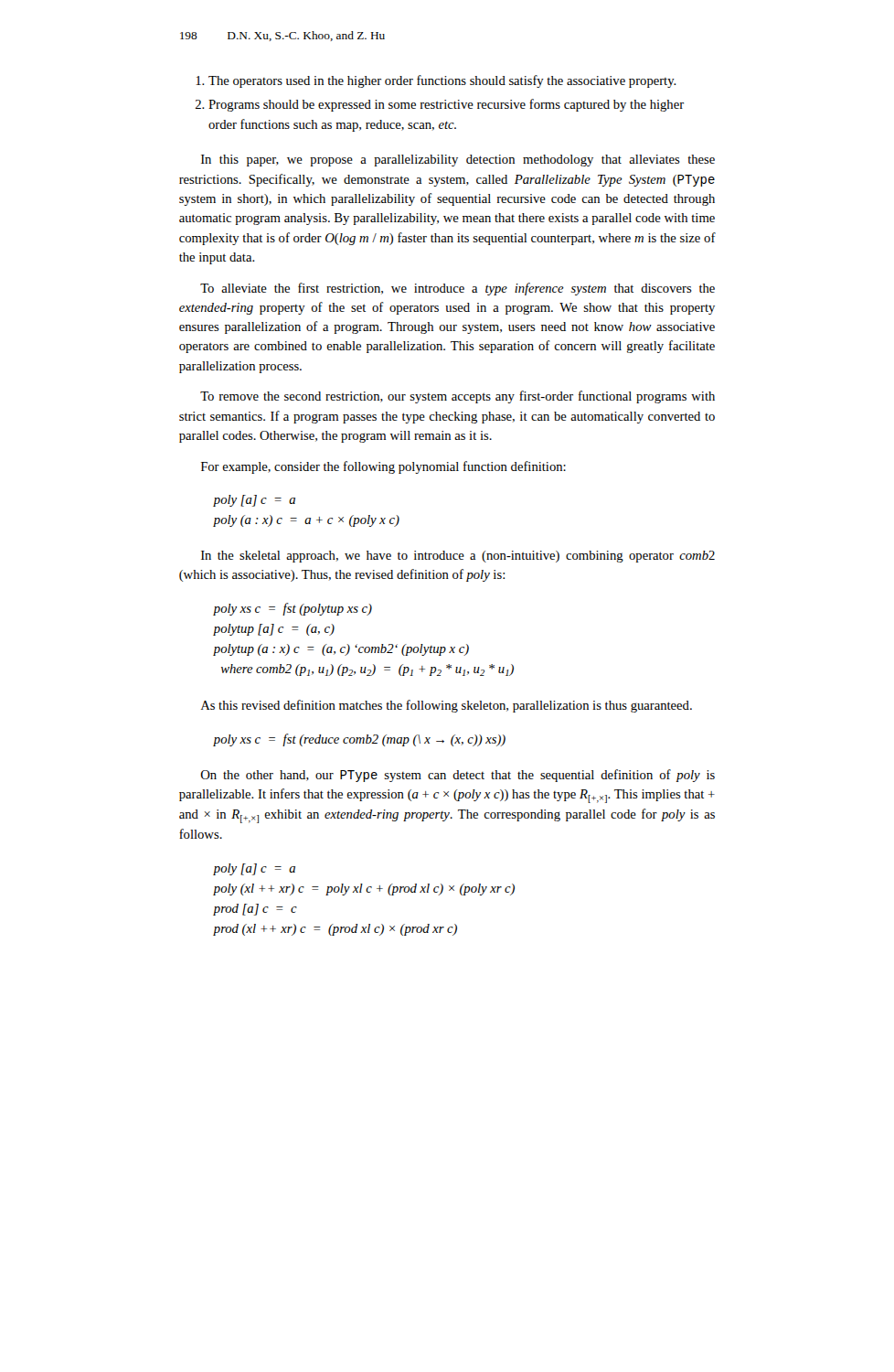198 D.N. Xu, S.-C. Khoo, and Z. Hu
The operators used in the higher order functions should satisfy the associative property.
Programs should be expressed in some restrictive recursive forms captured by the higher order functions such as map, reduce, scan, etc.
In this paper, we propose a parallelizability detection methodology that alleviates these restrictions. Specifically, we demonstrate a system, called Parallelizable Type System (PType system in short), in which parallelizability of sequential recursive code can be detected through automatic program analysis. By parallelizability, we mean that there exists a parallel code with time complexity that is of order O(log m / m) faster than its sequential counterpart, where m is the size of the input data.
To alleviate the first restriction, we introduce a type inference system that discovers the extended-ring property of the set of operators used in a program. We show that this property ensures parallelization of a program. Through our system, users need not know how associative operators are combined to enable parallelization. This separation of concern will greatly facilitate parallelization process.
To remove the second restriction, our system accepts any first-order functional programs with strict semantics. If a program passes the type checking phase, it can be automatically converted to parallel codes. Otherwise, the program will remain as it is.
For example, consider the following polynomial function definition:
poly [a] c = a
poly (a : x) c = a + c × (poly x c)
In the skeletal approach, we have to introduce a (non-intuitive) combining operator comb2 (which is associative). Thus, the revised definition of poly is:
poly xs c = fst (polytup xs c)
polytup [a] c = (a, c)
polytup (a : x) c = (a, c) ‘comb2‘ (polytup x c)
where comb2 (p1, u1) (p2, u2) = (p1 + p2 * u1, u2 * u1)
As this revised definition matches the following skeleton, parallelization is thus guaranteed.
poly xs c = fst (reduce comb2 (map (\ x → (x, c)) xs))
On the other hand, our PType system can detect that the sequential definition of poly is parallelizable. It infers that the expression (a + c × (poly x c)) has the type R[+,×]. This implies that + and × in R[+,×] exhibit an extended-ring property. The corresponding parallel code for poly is as follows.
poly [a] c = a
poly (xl ++ xr) c = poly xl c + (prod xl c) × (poly xr c)
prod [a] c = c
prod (xl ++ xr) c = (prod xl c) × (prod xr c)